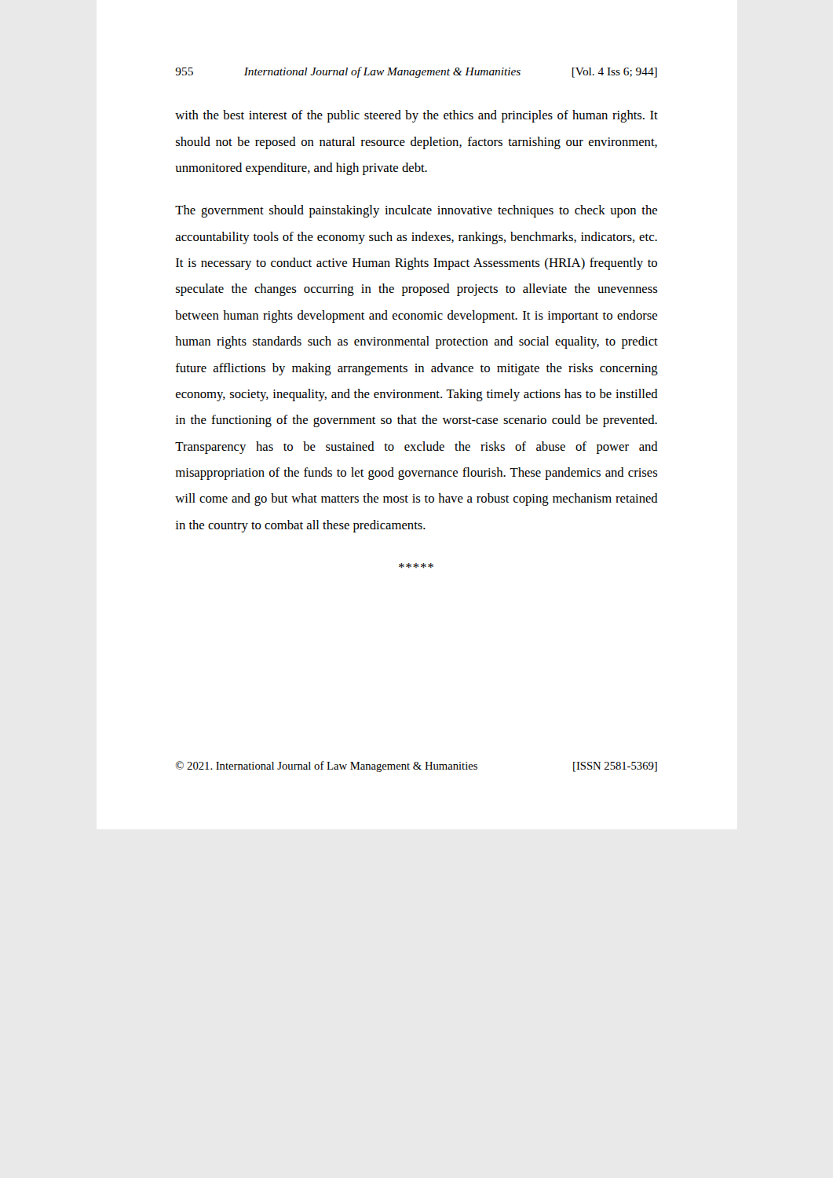955 International Journal of Law Management & Humanities [Vol. 4 Iss 6; 944]
with the best interest of the public steered by the ethics and principles of human rights. It should not be reposed on natural resource depletion, factors tarnishing our environment, unmonitored expenditure, and high private debt.
The government should painstakingly inculcate innovative techniques to check upon the accountability tools of the economy such as indexes, rankings, benchmarks, indicators, etc. It is necessary to conduct active Human Rights Impact Assessments (HRIA) frequently to speculate the changes occurring in the proposed projects to alleviate the unevenness between human rights development and economic development. It is important to endorse human rights standards such as environmental protection and social equality, to predict future afflictions by making arrangements in advance to mitigate the risks concerning economy, society, inequality, and the environment. Taking timely actions has to be instilled in the functioning of the government so that the worst-case scenario could be prevented. Transparency has to be sustained to exclude the risks of abuse of power and misappropriation of the funds to let good governance flourish. These pandemics and crises will come and go but what matters the most is to have a robust coping mechanism retained in the country to combat all these predicaments.
*****
© 2021. International Journal of Law Management & Humanities [ISSN 2581-5369]